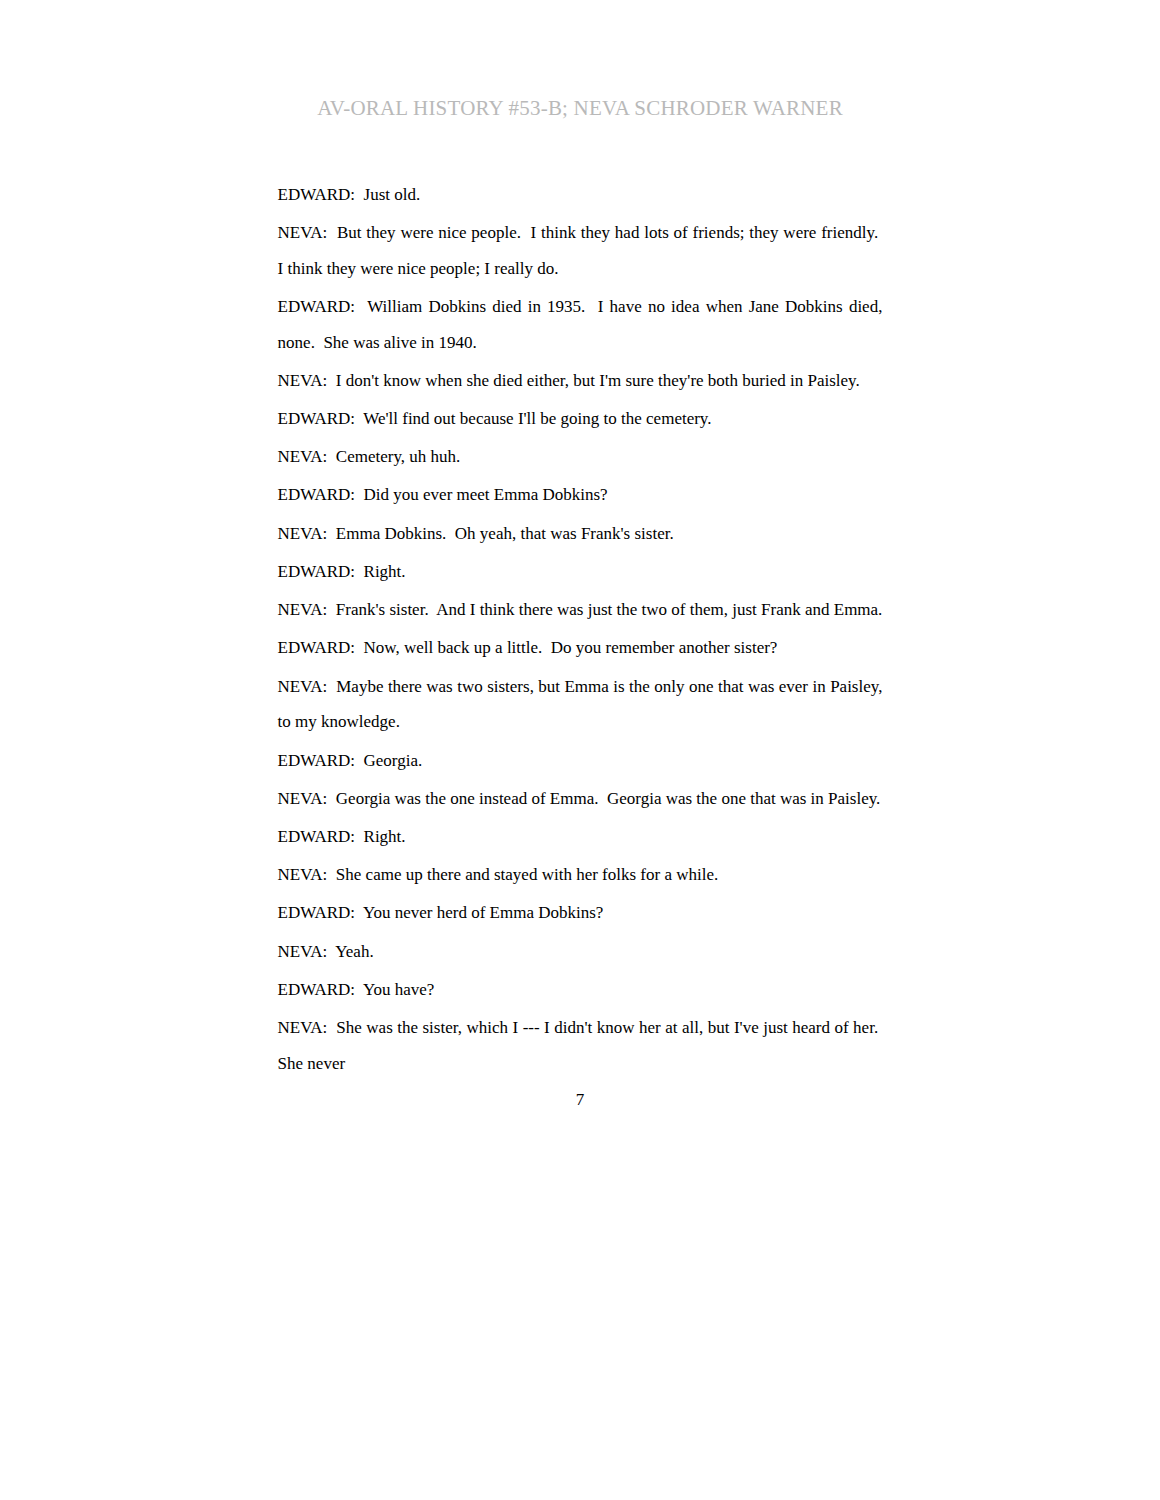AV-ORAL HISTORY #53-B; NEVA SCHRODER WARNER
EDWARD: Just old.
NEVA: But they were nice people. I think they had lots of friends; they were friendly. I think they were nice people; I really do.
EDWARD: William Dobkins died in 1935. I have no idea when Jane Dobkins died, none. She was alive in 1940.
NEVA: I don't know when she died either, but I'm sure they're both buried in Paisley.
EDWARD: We'll find out because I'll be going to the cemetery.
NEVA: Cemetery, uh huh.
EDWARD: Did you ever meet Emma Dobkins?
NEVA: Emma Dobkins. Oh yeah, that was Frank's sister.
EDWARD: Right.
NEVA: Frank's sister. And I think there was just the two of them, just Frank and Emma.
EDWARD: Now, well back up a little. Do you remember another sister?
NEVA: Maybe there was two sisters, but Emma is the only one that was ever in Paisley, to my knowledge.
EDWARD: Georgia.
NEVA: Georgia was the one instead of Emma. Georgia was the one that was in Paisley.
EDWARD: Right.
NEVA: She came up there and stayed with her folks for a while.
EDWARD: You never herd of Emma Dobkins?
NEVA: Yeah.
EDWARD: You have?
NEVA: She was the sister, which I --- I didn't know her at all, but I've just heard of her. She never
7